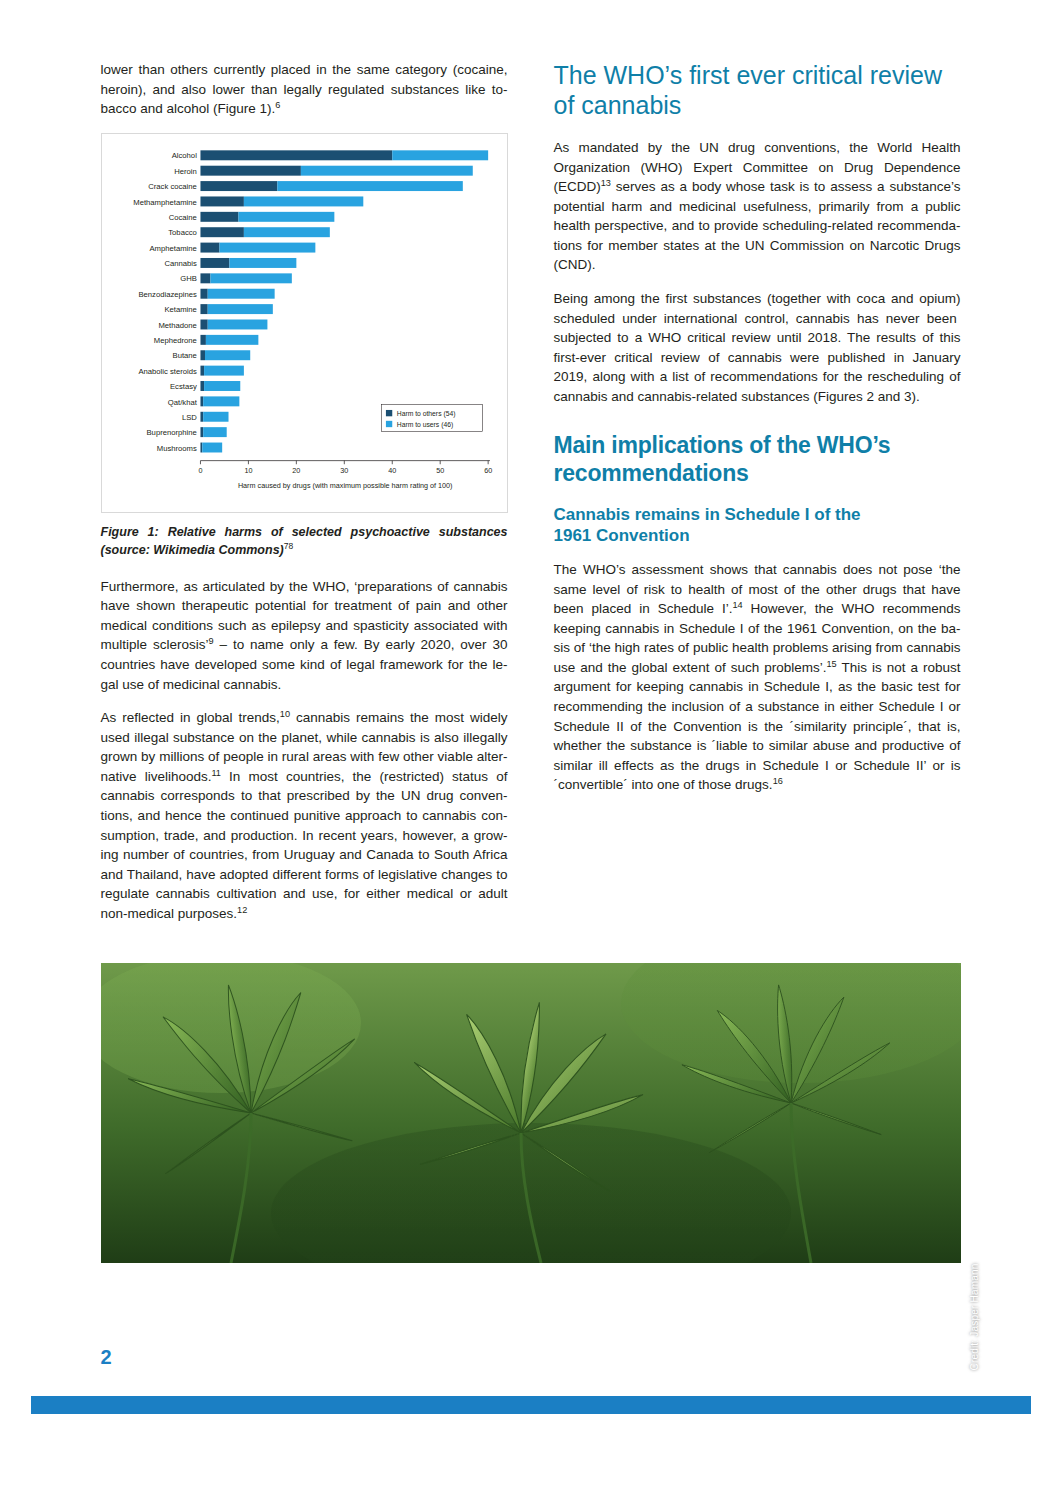lower than others currently placed in the same category (cocaine, heroin), and also lower than legally regulated substances like tobacco and alcohol (Figure 1).6
Alcohol Heroin Crack cocaine Methamphetamine Cocaine Tobacco Amphetamine Cannabis GHB Benzodiazepines Ketamine Methadone Mephedrone Butane Anabolic steroids Ecstasy Qat/khat LSD Buprenorphine Mushrooms 0 10 20 30 40 50 60 Harm caused by drugs (with maximum possible harm rating of 100) Harm to others (54) Harm to users (46)
Figure 1: Relative harms of selected psychoactive substances (source: Wikimedia Commons)78
Furthermore, as articulated by the WHO, ‘preparations of cannabis have shown therapeutic potential for treatment of pain and other medical conditions such as epilepsy and spasticity associated with multiple sclerosis’9 – to name only a few. By early 2020, over 30 countries have developed some kind of legal framework for the legal use of medicinal cannabis.
As reflected in global trends,10 cannabis remains the most widely used illegal substance on the planet, while cannabis is also illegally grown by millions of people in rural areas with few other viable alternative livelihoods.11 In most countries, the (restricted) status of cannabis corresponds to that prescribed by the UN drug conventions, and hence the continued punitive approach to cannabis consumption, trade, and production. In recent years, however, a growing number of countries, from Uruguay and Canada to South Africa and Thailand, have adopted different forms of legislative changes to regulate cannabis cultivation and use, for either medical or adult non-medical purposes.12
The WHO’s first ever critical review
of cannabis
As mandated by the UN drug conventions, the World Health Organization (WHO) Expert Committee on Drug Dependence (ECDD)13 serves as a body whose task is to assess a substance’s potential harm and medicinal usefulness, primarily from a public health perspective, and to provide scheduling-related recommendations for member states at the UN Commission on Narcotic Drugs (CND).
Being among the first substances (together with coca and opium) scheduled under international control, cannabis has never been subjected to a WHO critical review until 2018. The results of this first-ever critical review of cannabis were published in January 2019, along with a list of recommendations for the rescheduling of cannabis and cannabis-related substances (Figures 2 and 3).
Main implications of the WHO’s
recommendations
Cannabis remains in Schedule I of the
1961 Convention
The WHO’s assessment shows that cannabis does not pose ‘the same level of risk to health of most of the other drugs that have been placed in Schedule I’.14 However, the WHO recommends keeping cannabis in Schedule I of the 1961 Convention, on the basis of ‘the high rates of public health problems arising from cannabis use and the global extent of such problems’.15 This is not a robust argument for keeping cannabis in Schedule I, as the basic test for recommending the inclusion of a substance in either Schedule I or Schedule II of the Convention is the ´similarity principle´, that is, whether the substance is ´liable to similar abuse and productive of similar ill effects as the drugs in Schedule I or Schedule II’ or is ´convertible´ into one of those drugs.16
Credit: Jasper Hamann
2